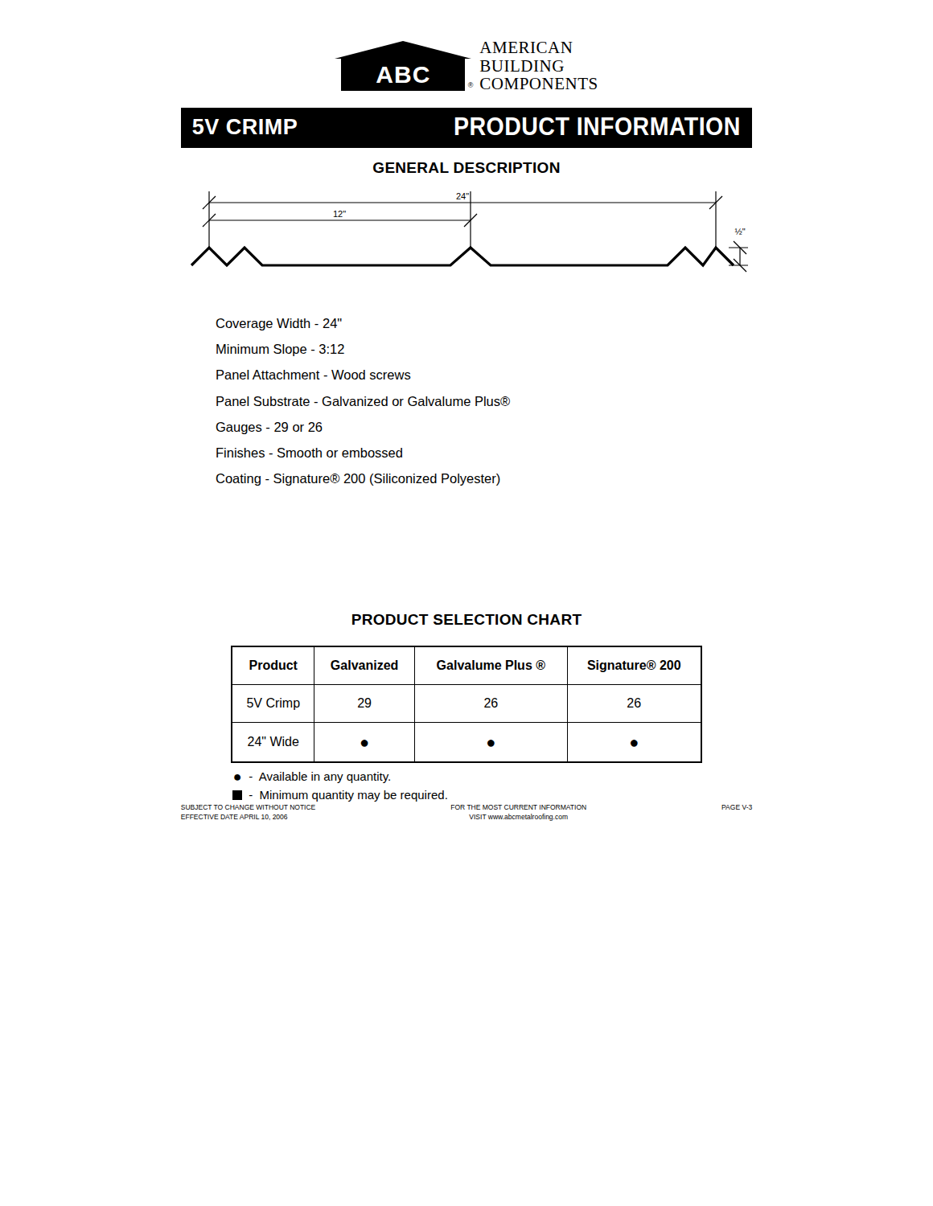ABC
®
AMERICAN
BUILDING
COMPONENTS
5V CRIMP
PRODUCT INFORMATION
GENERAL DESCRIPTION
24" 12" ½"
Coverage Width - 24"
Minimum Slope - 3:12
Panel Attachment - Wood screws
Panel Substrate - Galvanized or Galvalume Plus®
Gauges - 29 or 26
Finishes - Smooth or embossed
Coating - Signature® 200 (Siliconized Polyester)
PRODUCT SELECTION CHART
| Product | Galvanized | Galvalume Plus ® | Signature® 200 |
| --- | --- | --- | --- |
| 5V Crimp | 29 | 26 | 26 |
| 24" Wide | ● | ● | ● |
●- Available in any quantity.
- Minimum quantity may be required.
SUBJECT TO CHANGE WITHOUT NOTICE
EFFECTIVE DATE APRIL 10, 2006
FOR THE MOST CURRENT INFORMATION
VISIT www.abcmetalroofing.com
PAGE V-3